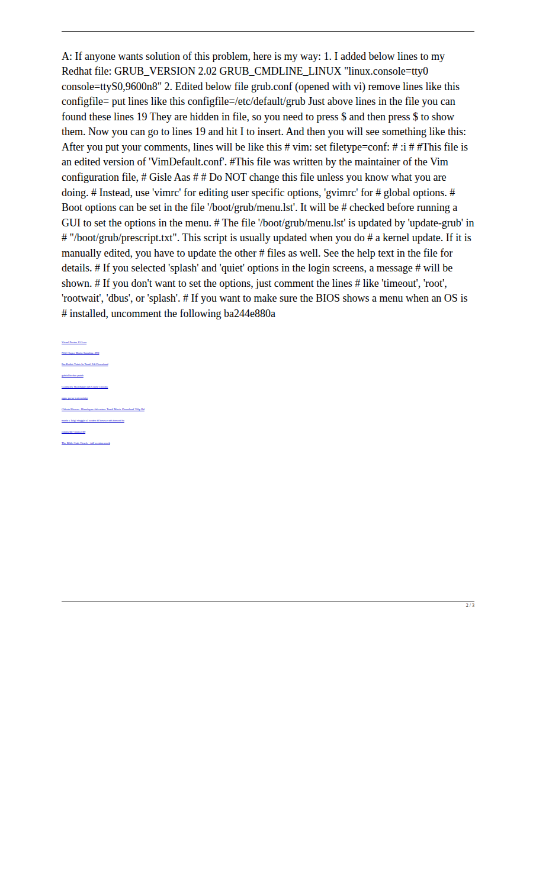A: If anyone wants solution of this problem, here is my way: 1. I added below lines to my Redhat file: GRUB_VERSION 2.02 GRUB_CMDLINE_LINUX "linux.console=tty0 console=ttyS0,9600n8" 2. Edited below file grub.conf (opened with vi) remove lines like this configfile= put lines like this configfile=/etc/default/grub Just above lines in the file you can found these lines 19 They are hidden in file, so you need to press $ and then press $ to show them. Now you can go to lines 19 and hit I to insert. And then you will see something like this: After you put your comments, lines will be like this # vim: set filetype=conf: # :i # #This file is an edited version of 'VimDefault.conf'. #This file was written by the maintainer of the Vim configuration file, # Gisle Aas # # Do NOT change this file unless you know what you are doing. # Instead, use 'vimrc' for editing user specific options, 'gvimrc' for # global options. # Boot options can be set in the file '/boot/grub/menu.lst'. It will be # checked before running a GUI to set the options in the menu. # The file '/boot/grub/menu.lst' is updated by 'update-grub' in # "/boot/grub/prescript.txt". This script is usually updated when you do # a kernel update. If it is manually edited, you have to update the other # files as well. See the help text in the file for details. # If you selected 'splash' and 'quiet' options in the login screens, a message # will be shown. # If you don't want to set the options, just comment the lines # like 'timeout', 'root', 'rootwait', 'dbus', or 'splash'. # If you want to make sure the BIOS shows a menu when an OS is # installed, uncomment the following ba244e880a
Visual Pactus 13.5.rar
NGC Super Mario Sunshine JPN
Ibn Kathir Tafsir In Tamil Pdf Download
gobiallin dua patah
Geometry Sketchpad 506 Crack Cocaine
oppe perso test runinig
Chhota Bheem - Himalayan Adventure Tamil Movie Download 720p Hd
mario e luigi viaggio al centro di bowser nds torrent ita
contra 007 trainer 89
The Bible Code Oracle - full version crack
2 / 3